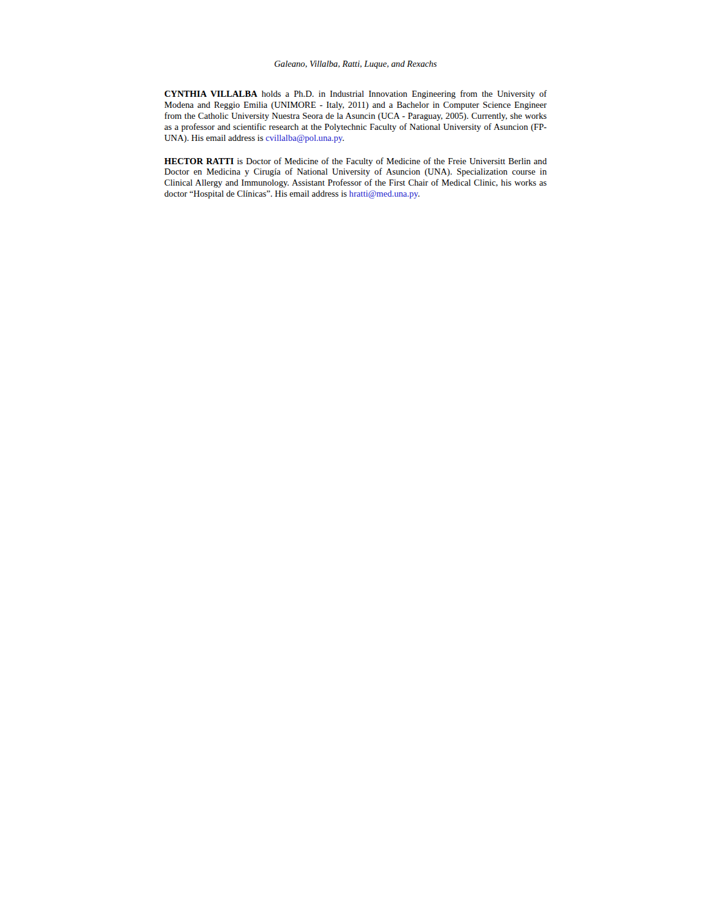Galeano, Villalba, Ratti, Luque, and Rexachs
CYNTHIA VILLALBA holds a Ph.D. in Industrial Innovation Engineering from the University of Modena and Reggio Emilia (UNIMORE - Italy, 2011) and a Bachelor in Computer Science Engineer from the Catholic University Nuestra Seora de la Asuncin (UCA - Paraguay, 2005). Currently, she works as a professor and scientific research at the Polytechnic Faculty of National University of Asuncion (FP-UNA). His email address is cvillalba@pol.una.py.
HECTOR RATTI is Doctor of Medicine of the Faculty of Medicine of the Freie Universitt Berlin and Doctor en Medicina y Cirugía of National University of Asuncion (UNA). Specialization course in Clinical Allergy and Immunology. Assistant Professor of the First Chair of Medical Clinic, his works as doctor “Hospital de Clínicas”. His email address is hratti@med.una.py.